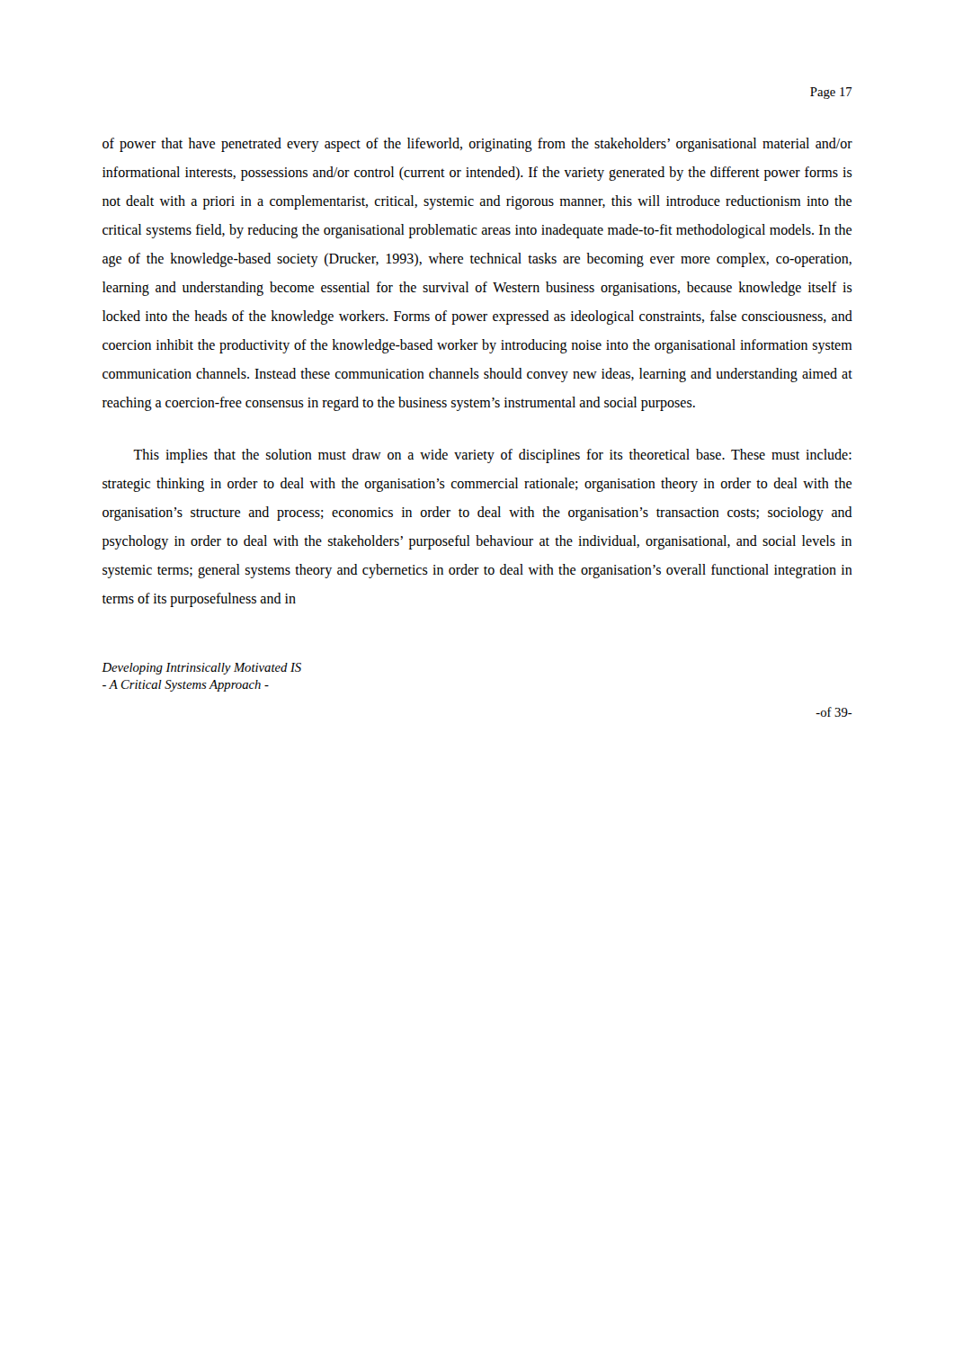Page 17
of power that have penetrated every aspect of the lifeworld, originating from the stakeholders’ organisational material and/or informational interests, possessions and/or control (current or intended). If the variety generated by the different power forms is not dealt with a priori in a complementarist, critical, systemic and rigorous manner, this will introduce reductionism into the critical systems field, by reducing the organisational problematic areas into inadequate made-to-fit methodological models. In the age of the knowledge-based society (Drucker, 1993), where technical tasks are becoming ever more complex, co-operation, learning and understanding become essential for the survival of Western business organisations, because knowledge itself is locked into the heads of the knowledge workers. Forms of power expressed as ideological constraints, false consciousness, and coercion inhibit the productivity of the knowledge-based worker by introducing noise into the organisational information system communication channels. Instead these communication channels should convey new ideas, learning and understanding aimed at reaching a coercion-free consensus in regard to the business system’s instrumental and social purposes.
This implies that the solution must draw on a wide variety of disciplines for its theoretical base. These must include: strategic thinking in order to deal with the organisation’s commercial rationale; organisation theory in order to deal with the organisation’s structure and process; economics in order to deal with the organisation’s transaction costs; sociology and psychology in order to deal with the stakeholders’ purposeful behaviour at the individual, organisational, and social levels in systemic terms; general systems theory and cybernetics in order to deal with the organisation’s overall functional integration in terms of its purposefulness and in
Developing Intrinsically Motivated IS
- A Critical Systems Approach -
-of 39-